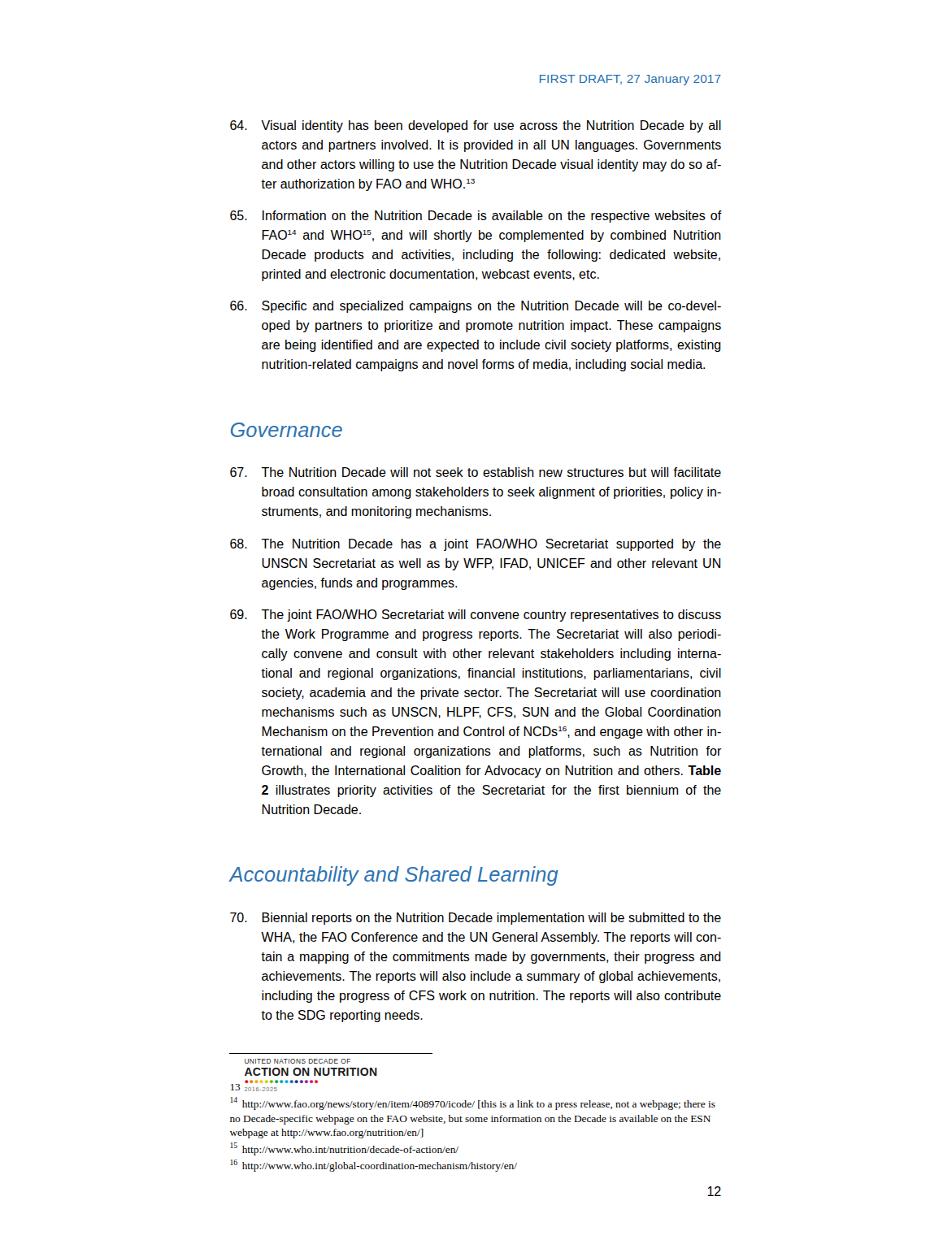FIRST DRAFT, 27 January 2017
64. Visual identity has been developed for use across the Nutrition Decade by all actors and partners involved. It is provided in all UN languages. Governments and other actors willing to use the Nutrition Decade visual identity may do so after authorization by FAO and WHO.13
65. Information on the Nutrition Decade is available on the respective websites of FAO14 and WHO15, and will shortly be complemented by combined Nutrition Decade products and activities, including the following: dedicated website, printed and electronic documentation, webcast events, etc.
66. Specific and specialized campaigns on the Nutrition Decade will be co-developed by partners to prioritize and promote nutrition impact. These campaigns are being identified and are expected to include civil society platforms, existing nutrition-related campaigns and novel forms of media, including social media.
Governance
67. The Nutrition Decade will not seek to establish new structures but will facilitate broad consultation among stakeholders to seek alignment of priorities, policy instruments, and monitoring mechanisms.
68. The Nutrition Decade has a joint FAO/WHO Secretariat supported by the UNSCN Secretariat as well as by WFP, IFAD, UNICEF and other relevant UN agencies, funds and programmes.
69. The joint FAO/WHO Secretariat will convene country representatives to discuss the Work Programme and progress reports. The Secretariat will also periodically convene and consult with other relevant stakeholders including international and regional organizations, financial institutions, parliamentarians, civil society, academia and the private sector. The Secretariat will use coordination mechanisms such as UNSCN, HLPF, CFS, SUN and the Global Coordination Mechanism on the Prevention and Control of NCDs16, and engage with other international and regional organizations and platforms, such as Nutrition for Growth, the International Coalition for Advocacy on Nutrition and others. Table 2 illustrates priority activities of the Secretariat for the first biennium of the Nutrition Decade.
Accountability and Shared Learning
70. Biennial reports on the Nutrition Decade implementation will be submitted to the WHA, the FAO Conference and the UN General Assembly. The reports will contain a mapping of the commitments made by governments, their progress and achievements. The reports will also include a summary of global achievements, including the progress of CFS work on nutrition. The reports will also contribute to the SDG reporting needs.
13 UNITED NATIONS DECADE OF ACTION ON NUTRITION ●●●●●●●●●●●●●●● 2016-2025
14 http://www.fao.org/news/story/en/item/408970/icode/ [this is a link to a press release, not a webpage; there is no Decade-specific webpage on the FAO website, but some information on the Decade is available on the ESN webpage at http://www.fao.org/nutrition/en/]
15 http://www.who.int/nutrition/decade-of-action/en/
16 http://www.who.int/global-coordination-mechanism/history/en/
12